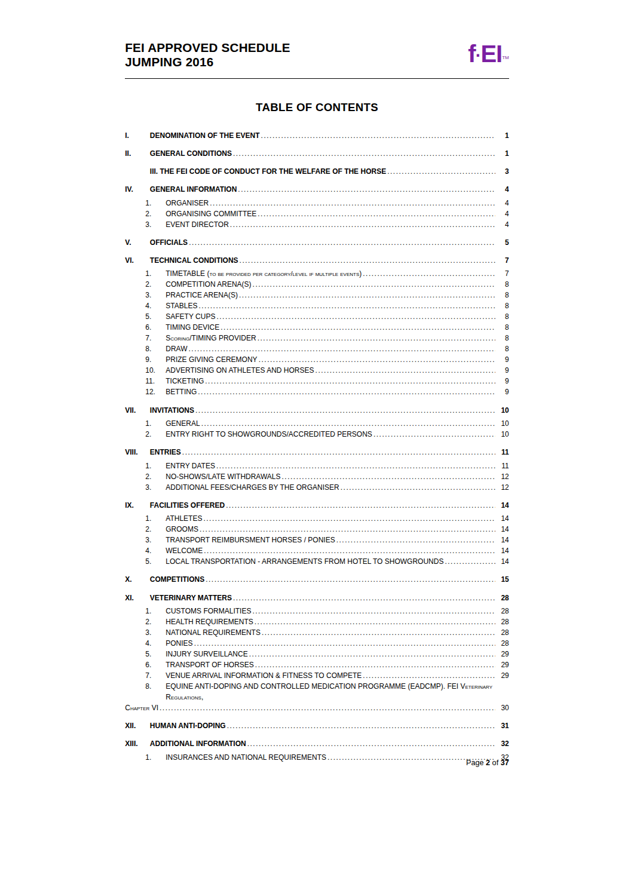FEI APPROVED SCHEDULE
JUMPING 2016
f·EI TM
TABLE OF CONTENTS
I. DENOMINATION OF THE EVENT .................................................................................................................. 1
II. GENERAL CONDITIONS ........................................................................................................................... 1
III. THE FEI CODE OF CONDUCT FOR THE WELFARE OF THE HORSE ........................................................................... 3
IV. GENERAL INFORMATION ....................................................................................................................... 4
1. ORGANISER ................................................................................................................................................. 4
2. ORGANISING COMMITTEE ............................................................................................................................. 4
3. EVENT DIRECTOR ......................................................................................................................................... 4
V. OFFICIALS ......................................................................................................................................... 5
VI. TECHNICAL CONDITIONS ....................................................................................................................... 7
1. TIMETABLE (TO BE PROVIDED PER CATEGORY/LEVEL IF MULTIPLE EVENTS) ............................................................................. 7
2. COMPETITION ARENA(S) ................................................................................................................................. 8
3. PRACTICE ARENA(S) ..................................................................................................................................... 8
4. STABLES ..................................................................................................................................................... 8
5. SAFETY CUPS ............................................................................................................................................. 8
6. TIMING DEVICE ......................................................................................................................................... 8
7. SCORING/TIMING PROVIDER ......................................................................................................................... 8
8. DRAW ......................................................................................................................................................... 8
9. PRIZE GIVING CEREMONY ............................................................................................................................. 9
10. ADVERTISING ON ATHLETES AND HORSES ......................................................................................................... 9
11. TICKETING ................................................................................................................................................. 9
12. BETTING ..................................................................................................................................................... 9
VII. INVITATIONS ..................................................................................................................................... 10
1. GENERAL ..................................................................................................................................................... 10
2. ENTRY RIGHT TO SHOWGROUNDS/ACCREDITED PERSONS ............................................................................. 10
VIII. ENTRIES ......................................................................................................................................... 11
1. ENTRY DATES ............................................................................................................................................. 11
2. NO-SHOWS/LATE WITHDRAWALS ................................................................................................................. 12
3. ADDITIONAL FEES/CHARGES BY THE ORGANISER ................................................................................................. 12
IX. FACILITIES OFFERED ............................................................................................................................. 14
1. ATHLETES ................................................................................................................................................. 14
2. GROOMS ..................................................................................................................................................... 14
3. TRANSPORT REIMBURSMENT HORSES / PONIES ................................................................................................. 14
4. WELCOME ................................................................................................................................................. 14
5. LOCAL TRANSPORTATION - ARRANGEMENTS FROM HOTEL TO SHOWGROUNDS ................................................. 14
X. COMPETITIONS ................................................................................................................................. 15
XI. VETERINARY MATTERS ......................................................................................................................... 28
1. CUSTOMS FORMALITIES ................................................................................................................................. 28
2. HEALTH REQUIREMENTS ................................................................................................................................. 28
3. NATIONAL REQUIREMENTS ............................................................................................................................. 28
4. PONIES ......................................................................................................................................................... 28
5. INJURY SURVEILLANCE ..................................................................................................................................... 29
6. TRANSPORT OF HORSES ................................................................................................................................. 29
7. VENUE ARRIVAL INFORMATION & FITNESS TO COMPETE ................................................................................. 29
8. EQUINE ANTI-DOPING AND CONTROLLED MEDICATION PROGRAMME (EADCMP). FEI VETERINARY REGULATIONS,
CHAPTER VI ......................................................................................................................................................... 30
XII. HUMAN ANTI-DOPING ......................................................................................................................... 31
XIII. ADDITIONAL INFORMATION ............................................................................................................. 32
1. INSURANCES AND NATIONAL REQUIREMENTS ......................................................................................................... 32
Page 2 of 37